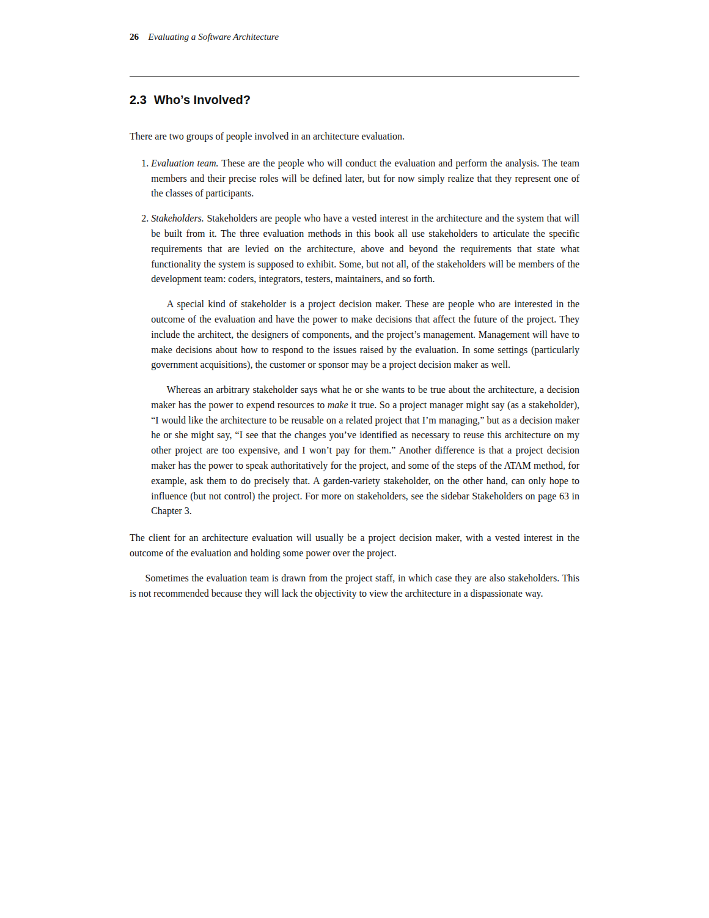26 Evaluating a Software Architecture
2.3 Who’s Involved?
There are two groups of people involved in an architecture evaluation.
Evaluation team. These are the people who will conduct the evaluation and perform the analysis. The team members and their precise roles will be defined later, but for now simply realize that they represent one of the classes of participants.
Stakeholders. Stakeholders are people who have a vested interest in the architecture and the system that will be built from it. The three evaluation methods in this book all use stakeholders to articulate the specific requirements that are levied on the architecture, above and beyond the requirements that state what functionality the system is supposed to exhibit. Some, but not all, of the stakeholders will be members of the development team: coders, integrators, testers, maintainers, and so forth.
A special kind of stakeholder is a project decision maker. These are people who are interested in the outcome of the evaluation and have the power to make decisions that affect the future of the project. They include the architect, the designers of components, and the project’s management. Management will have to make decisions about how to respond to the issues raised by the evaluation. In some settings (particularly government acquisitions), the customer or sponsor may be a project decision maker as well.
Whereas an arbitrary stakeholder says what he or she wants to be true about the architecture, a decision maker has the power to expend resources to make it true. So a project manager might say (as a stakeholder), “I would like the architecture to be reusable on a related project that I’m managing,” but as a decision maker he or she might say, “I see that the changes you’ve identified as necessary to reuse this architecture on my other project are too expensive, and I won’t pay for them.” Another difference is that a project decision maker has the power to speak authoritatively for the project, and some of the steps of the ATAM method, for example, ask them to do precisely that. A garden-variety stakeholder, on the other hand, can only hope to influence (but not control) the project. For more on stakeholders, see the sidebar Stakeholders on page 63 in Chapter 3.
The client for an architecture evaluation will usually be a project decision maker, with a vested interest in the outcome of the evaluation and holding some power over the project.
Sometimes the evaluation team is drawn from the project staff, in which case they are also stakeholders. This is not recommended because they will lack the objectivity to view the architecture in a dispassionate way.